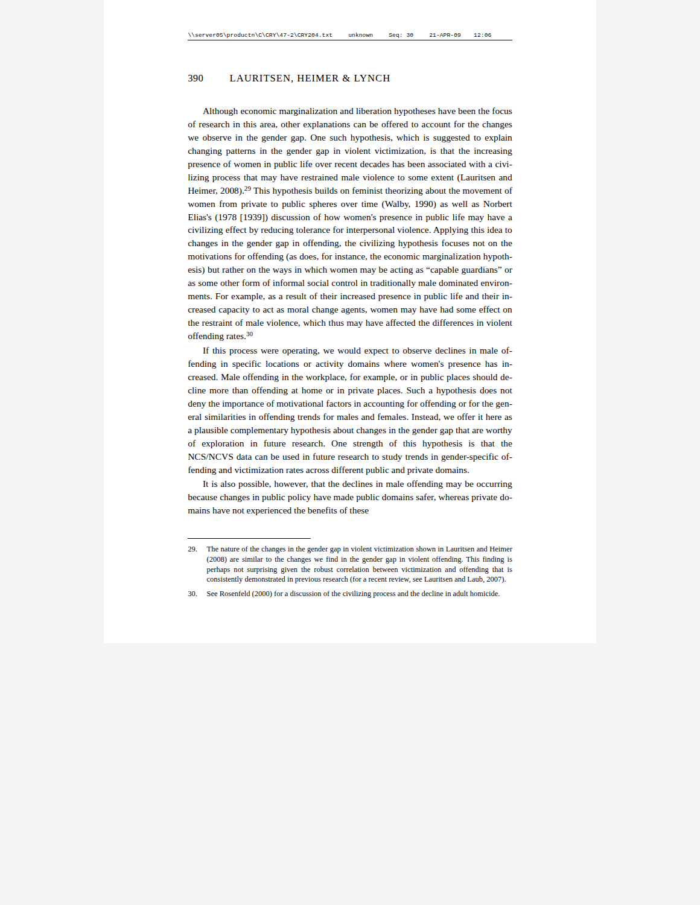\\server05\productn\C\CRY\47-2\CRY204.txt unknown Seq: 30 21-APR-09 12:06
390 LAURITSEN, HEIMER & LYNCH
Although economic marginalization and liberation hypotheses have been the focus of research in this area, other explanations can be offered to account for the changes we observe in the gender gap. One such hypothesis, which is suggested to explain changing patterns in the gender gap in violent victimization, is that the increasing presence of women in public life over recent decades has been associated with a civilizing process that may have restrained male violence to some extent (Lauritsen and Heimer, 2008).29 This hypothesis builds on feminist theorizing about the movement of women from private to public spheres over time (Walby, 1990) as well as Norbert Elias's (1978 [1939]) discussion of how women's presence in public life may have a civilizing effect by reducing tolerance for interpersonal violence. Applying this idea to changes in the gender gap in offending, the civilizing hypothesis focuses not on the motivations for offending (as does, for instance, the economic marginalization hypothesis) but rather on the ways in which women may be acting as “capable guardians” or as some other form of informal social control in traditionally male dominated environments. For example, as a result of their increased presence in public life and their increased capacity to act as moral change agents, women may have had some effect on the restraint of male violence, which thus may have affected the differences in violent offending rates.30
If this process were operating, we would expect to observe declines in male offending in specific locations or activity domains where women's presence has increased. Male offending in the workplace, for example, or in public places should decline more than offending at home or in private places. Such a hypothesis does not deny the importance of motivational factors in accounting for offending or for the general similarities in offending trends for males and females. Instead, we offer it here as a plausible complementary hypothesis about changes in the gender gap that are worthy of exploration in future research. One strength of this hypothesis is that the NCS/NCVS data can be used in future research to study trends in gender-specific offending and victimization rates across different public and private domains.
It is also possible, however, that the declines in male offending may be occurring because changes in public policy have made public domains safer, whereas private domains have not experienced the benefits of these
29. The nature of the changes in the gender gap in violent victimization shown in Lauritsen and Heimer (2008) are similar to the changes we find in the gender gap in violent offending. This finding is perhaps not surprising given the robust correlation between victimization and offending that is consistently demonstrated in previous research (for a recent review, see Lauritsen and Laub, 2007).
30. See Rosenfeld (2000) for a discussion of the civilizing process and the decline in adult homicide.